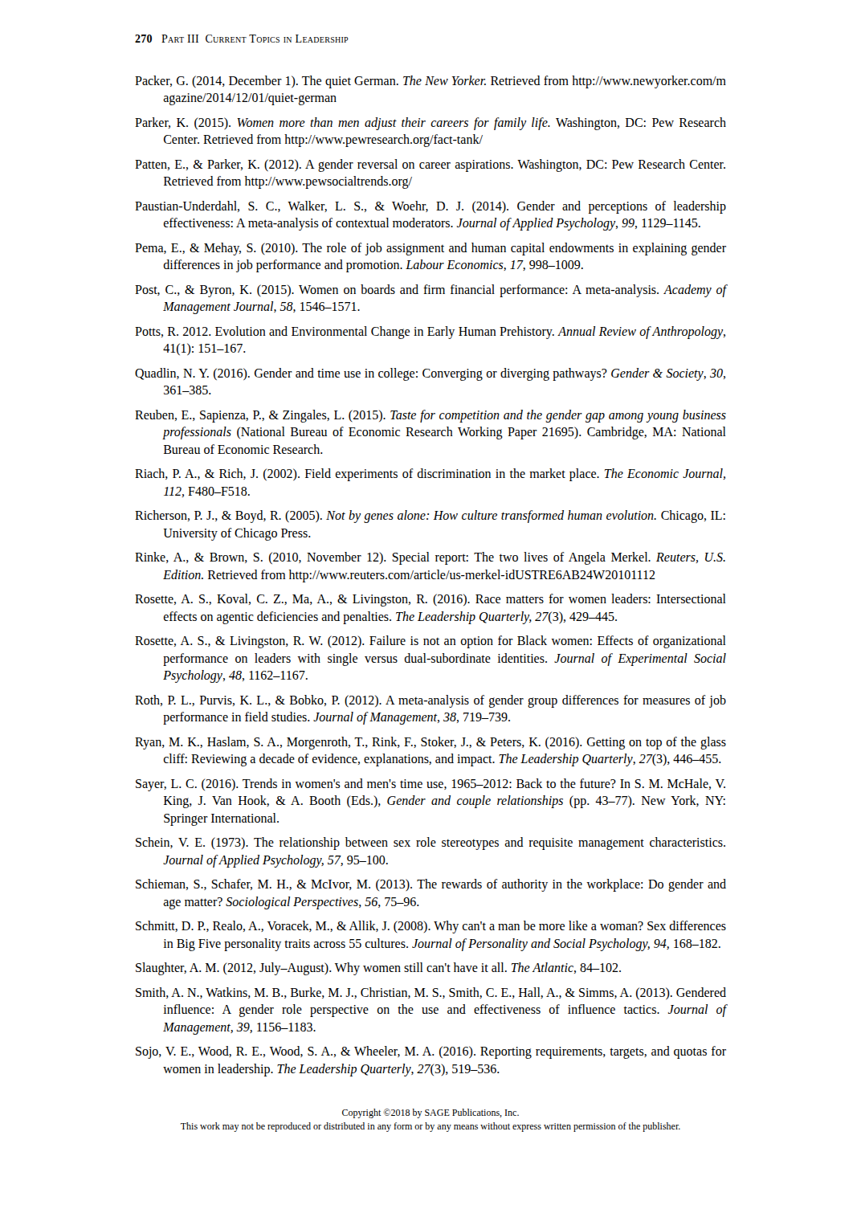270 Part III Current Topics in Leadership
Packer, G. (2014, December 1). The quiet German. The New Yorker. Retrieved from http://www.newyorker.com/magazine/2014/12/01/quiet-german
Parker, K. (2015). Women more than men adjust their careers for family life. Washington, DC: Pew Research Center. Retrieved from http://www.pewresearch.org/fact-tank/
Patten, E., & Parker, K. (2012). A gender reversal on career aspirations. Washington, DC: Pew Research Center. Retrieved from http://www.pewsocialtrends.org/
Paustian-Underdahl, S. C., Walker, L. S., & Woehr, D. J. (2014). Gender and perceptions of leadership effectiveness: A meta-analysis of contextual moderators. Journal of Applied Psychology, 99, 1129–1145.
Pema, E., & Mehay, S. (2010). The role of job assignment and human capital endowments in explaining gender differences in job performance and promotion. Labour Economics, 17, 998–1009.
Post, C., & Byron, K. (2015). Women on boards and firm financial performance: A meta-analysis. Academy of Management Journal, 58, 1546–1571.
Potts, R. 2012. Evolution and Environmental Change in Early Human Prehistory. Annual Review of Anthropology, 41(1): 151–167.
Quadlin, N. Y. (2016). Gender and time use in college: Converging or diverging pathways? Gender & Society, 30, 361–385.
Reuben, E., Sapienza, P., & Zingales, L. (2015). Taste for competition and the gender gap among young business professionals (National Bureau of Economic Research Working Paper 21695). Cambridge, MA: National Bureau of Economic Research.
Riach, P. A., & Rich, J. (2002). Field experiments of discrimination in the market place. The Economic Journal, 112, F480–F518.
Richerson, P. J., & Boyd, R. (2005). Not by genes alone: How culture transformed human evolution. Chicago, IL: University of Chicago Press.
Rinke, A., & Brown, S. (2010, November 12). Special report: The two lives of Angela Merkel. Reuters, U.S. Edition. Retrieved from http://www.reuters.com/article/us-merkel-idUSTRE6AB24W20101112
Rosette, A. S., Koval, C. Z., Ma, A., & Livingston, R. (2016). Race matters for women leaders: Intersectional effects on agentic deficiencies and penalties. The Leadership Quarterly, 27(3), 429–445.
Rosette, A. S., & Livingston, R. W. (2012). Failure is not an option for Black women: Effects of organizational performance on leaders with single versus dual-subordinate identities. Journal of Experimental Social Psychology, 48, 1162–1167.
Roth, P. L., Purvis, K. L., & Bobko, P. (2012). A meta-analysis of gender group differences for measures of job performance in field studies. Journal of Management, 38, 719–739.
Ryan, M. K., Haslam, S. A., Morgenroth, T., Rink, F., Stoker, J., & Peters, K. (2016). Getting on top of the glass cliff: Reviewing a decade of evidence, explanations, and impact. The Leadership Quarterly, 27(3), 446–455.
Sayer, L. C. (2016). Trends in women's and men's time use, 1965–2012: Back to the future? In S. M. McHale, V. King, J. Van Hook, & A. Booth (Eds.), Gender and couple relationships (pp. 43–77). New York, NY: Springer International.
Schein, V. E. (1973). The relationship between sex role stereotypes and requisite management characteristics. Journal of Applied Psychology, 57, 95–100.
Schieman, S., Schafer, M. H., & McIvor, M. (2013). The rewards of authority in the workplace: Do gender and age matter? Sociological Perspectives, 56, 75–96.
Schmitt, D. P., Realo, A., Voracek, M., & Allik, J. (2008). Why can't a man be more like a woman? Sex differences in Big Five personality traits across 55 cultures. Journal of Personality and Social Psychology, 94, 168–182.
Slaughter, A. M. (2012, July–August). Why women still can't have it all. The Atlantic, 84–102.
Smith, A. N., Watkins, M. B., Burke, M. J., Christian, M. S., Smith, C. E., Hall, A., & Simms, A. (2013). Gendered influence: A gender role perspective on the use and effectiveness of influence tactics. Journal of Management, 39, 1156–1183.
Sojo, V. E., Wood, R. E., Wood, S. A., & Wheeler, M. A. (2016). Reporting requirements, targets, and quotas for women in leadership. The Leadership Quarterly, 27(3), 519–536.
Copyright ©2018 by SAGE Publications, Inc.
This work may not be reproduced or distributed in any form or by any means without express written permission of the publisher.